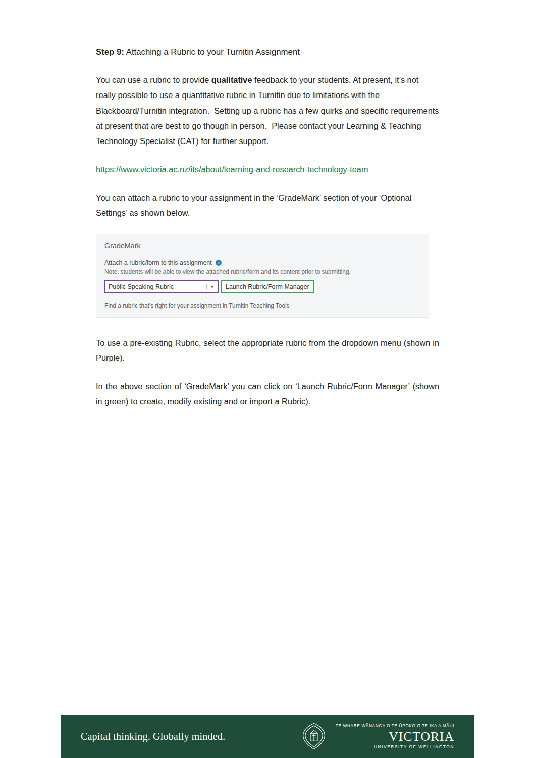Step 9: Attaching a Rubric to your Turnitin Assignment
You can use a rubric to provide qualitative feedback to your students. At present, it’s not really possible to use a quantitative rubric in Turnitin due to limitations with the Blackboard/Turnitin integration. Setting up a rubric has a few quirks and specific requirements at present that are best to go though in person. Please contact your Learning & Teaching Technology Specialist (CAT) for further support.
https://www.victoria.ac.nz/its/about/learning-and-research-technology-team
You can attach a rubric to your assignment in the ‘GradeMark’ section of your ‘Optional Settings’ as shown below.
GradeMark
Attach a rubric/form to this assignment i
Note: students will be able to view the attached rubric/form and its content prior to submitting.
Public Speaking Rubric▼
Launch Rubric/Form Manager
Find a rubric that's right for your assignment in Turnitin Teaching Tools
To use a pre-existing Rubric, select the appropriate rubric from the dropdown menu (shown in Purple).
In the above section of ‘GradeMark’ you can click on ‘Launch Rubric/Form Manager’ (shown in green) to create, modify existing and or import a Rubric).
Capital thinking. Globally minded.
TE WHARE WÄNANGA O TE ŪPOKO O TE IKA A MÄUI
VICTORIA
UNIVERSITY OF WELLINGTON